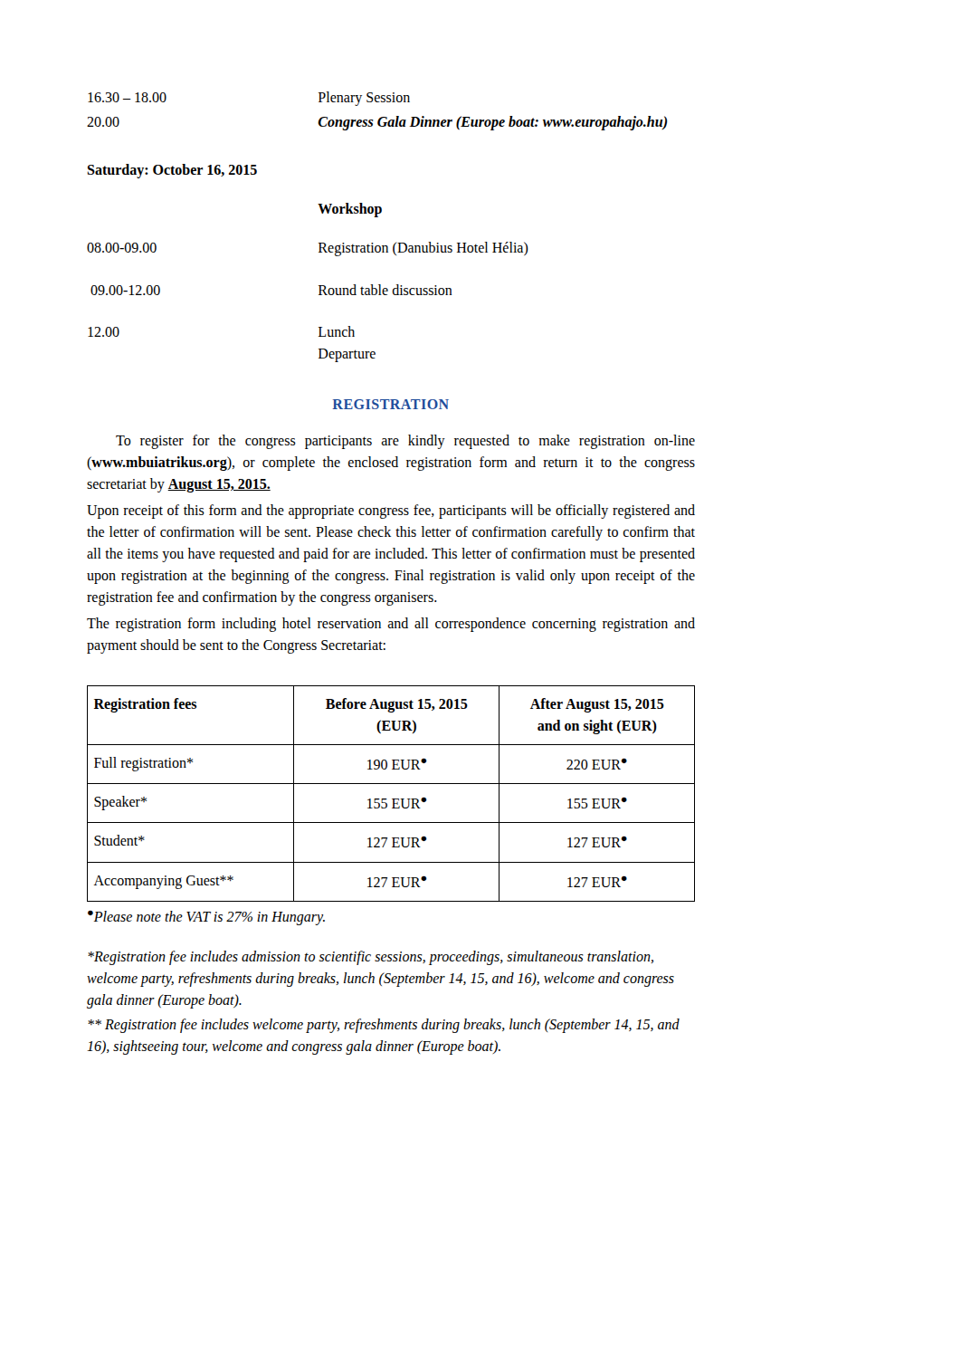16.30 – 18.00
Plenary Session
20.00
Congress Gala Dinner (Europe boat: www.europahajo.hu)
Saturday: October 16, 2015
Workshop
08.00-09.00
Registration (Danubius Hotel Hélia)
09.00-12.00
Round table discussion
12.00
Lunch
Departure
REGISTRATION
To register for the congress participants are kindly requested to make registration on-line (www.mbuiatrikus.org), or complete the enclosed registration form and return it to the congress secretariat by August 15, 2015.
Upon receipt of this form and the appropriate congress fee, participants will be officially registered and the letter of confirmation will be sent. Please check this letter of confirmation carefully to confirm that all the items you have requested and paid for are included. This letter of confirmation must be presented upon registration at the beginning of the congress. Final registration is valid only upon receipt of the registration fee and confirmation by the congress organisers.
The registration form including hotel reservation and all correspondence concerning registration and payment should be sent to the Congress Secretariat:
| Registration fees | Before August 15, 2015 (EUR) | After August 15, 2015 and on sight (EUR) |
| --- | --- | --- |
| Full registration* | 190 EUR ● | 220 EUR ● |
| Speaker* | 155 EUR ● | 155 EUR ● |
| Student* | 127 EUR ● | 127 EUR ● |
| Accompanying Guest** | 127 EUR ● | 127 EUR ● |
●Please note the VAT is 27% in Hungary.
*Registration fee includes admission to scientific sessions, proceedings, simultaneous translation, welcome party, refreshments during breaks, lunch (September 14, 15, and 16), welcome and congress gala dinner (Europe boat).
** Registration fee includes welcome party, refreshments during breaks, lunch (September 14, 15, and 16), sightseeing tour, welcome and congress gala dinner (Europe boat).